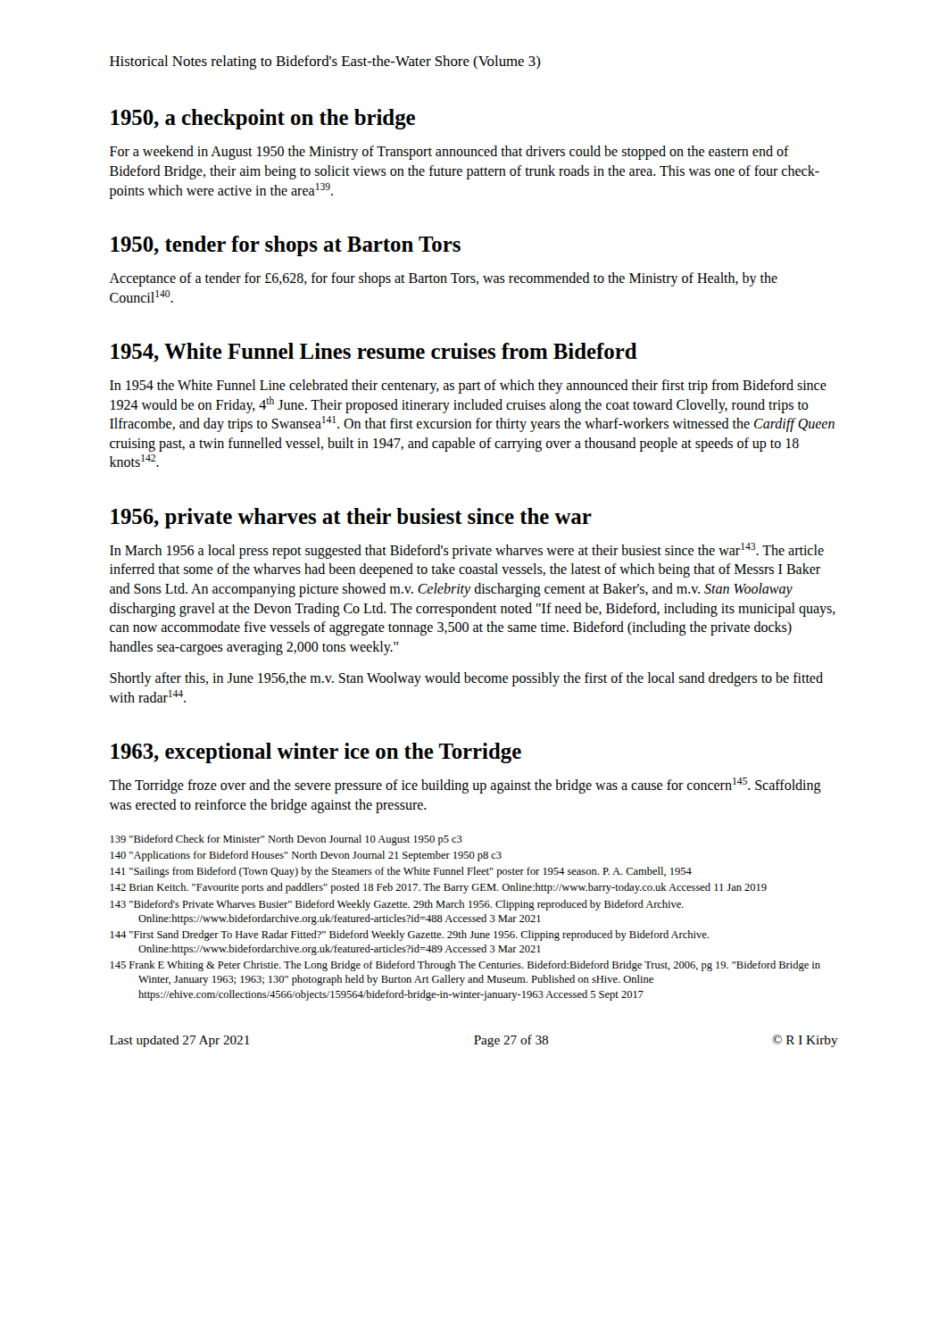Historical Notes relating to Bideford's East-the-Water Shore (Volume 3)
1950, a checkpoint on the bridge
For a weekend in August 1950 the Ministry of Transport announced that drivers could be stopped on the eastern end of Bideford Bridge, their aim being to solicit views on the future pattern of trunk roads in the area. This was one of four check-points which were active in the area139.
1950, tender for shops at Barton Tors
Acceptance of a tender for £6,628, for four shops at Barton Tors, was recommended to the Ministry of Health, by the Council140.
1954, White Funnel Lines resume cruises from Bideford
In 1954 the White Funnel Line celebrated their centenary, as part of which they announced their first trip from Bideford since 1924 would be on Friday, 4th June. Their proposed itinerary included cruises along the coat toward Clovelly, round trips to Ilfracombe, and day trips to Swansea141. On that first excursion for thirty years the wharf-workers witnessed the Cardiff Queen cruising past, a twin funnelled vessel, built in 1947, and capable of carrying over a thousand people at speeds of up to 18 knots142.
1956, private wharves at their busiest since the war
In March 1956 a local press repot suggested that Bideford's private wharves were at their busiest since the war143. The article inferred that some of the wharves had been deepened to take coastal vessels, the latest of which being that of Messrs I Baker and Sons Ltd. An accompanying picture showed m.v. Celebrity discharging cement at Baker's, and m.v. Stan Woolaway discharging gravel at the Devon Trading Co Ltd. The correspondent noted "If need be, Bideford, including its municipal quays, can now accommodate five vessels of aggregate tonnage 3,500 at the same time. Bideford (including the private docks) handles sea-cargoes averaging 2,000 tons weekly."
Shortly after this, in June 1956,the m.v. Stan Woolway would become possibly the first of the local sand dredgers to be fitted with radar144.
1963, exceptional winter ice on the Torridge
The Torridge froze over and the severe pressure of ice building up against the bridge was a cause for concern145. Scaffolding was erected to reinforce the bridge against the pressure.
"Bideford Check for Minister" North Devon Journal 10 August 1950 p5 c3
"Applications for Bideford Houses" North Devon Journal 21 September 1950 p8 c3
"Sailings from Bideford (Town Quay) by the Steamers of the White Funnel Fleet" poster for 1954 season. P. A. Cambell, 1954
Brian Keitch. "Favourite ports and paddlers" posted 18 Feb 2017. The Barry GEM. Online:http://www.barry-today.co.uk Accessed 11 Jan 2019
"Bideford's Private Wharves Busier" Bideford Weekly Gazette. 29th March 1956. Clipping reproduced by Bideford Archive. Online:https://www.bidefordarchive.org.uk/featured-articles?id=488 Accessed 3 Mar 2021
"First Sand Dredger To Have Radar Fitted?" Bideford Weekly Gazette. 29th June 1956. Clipping reproduced by Bideford Archive. Online:https://www.bidefordarchive.org.uk/featured-articles?id=489 Accessed 3 Mar 2021
Frank E Whiting & Peter Christie. The Long Bridge of Bideford Through The Centuries. Bideford:Bideford Bridge Trust, 2006, pg 19. "Bideford Bridge in Winter, January 1963; 1963; 130" photograph held by Burton Art Gallery and Museum. Published on sHive. Online https://ehive.com/collections/4566/objects/159564/bideford-bridge-in-winter-january-1963 Accessed 5 Sept 2017
Last updated 27 Apr 2021 Page 27 of 38 © R I Kirby